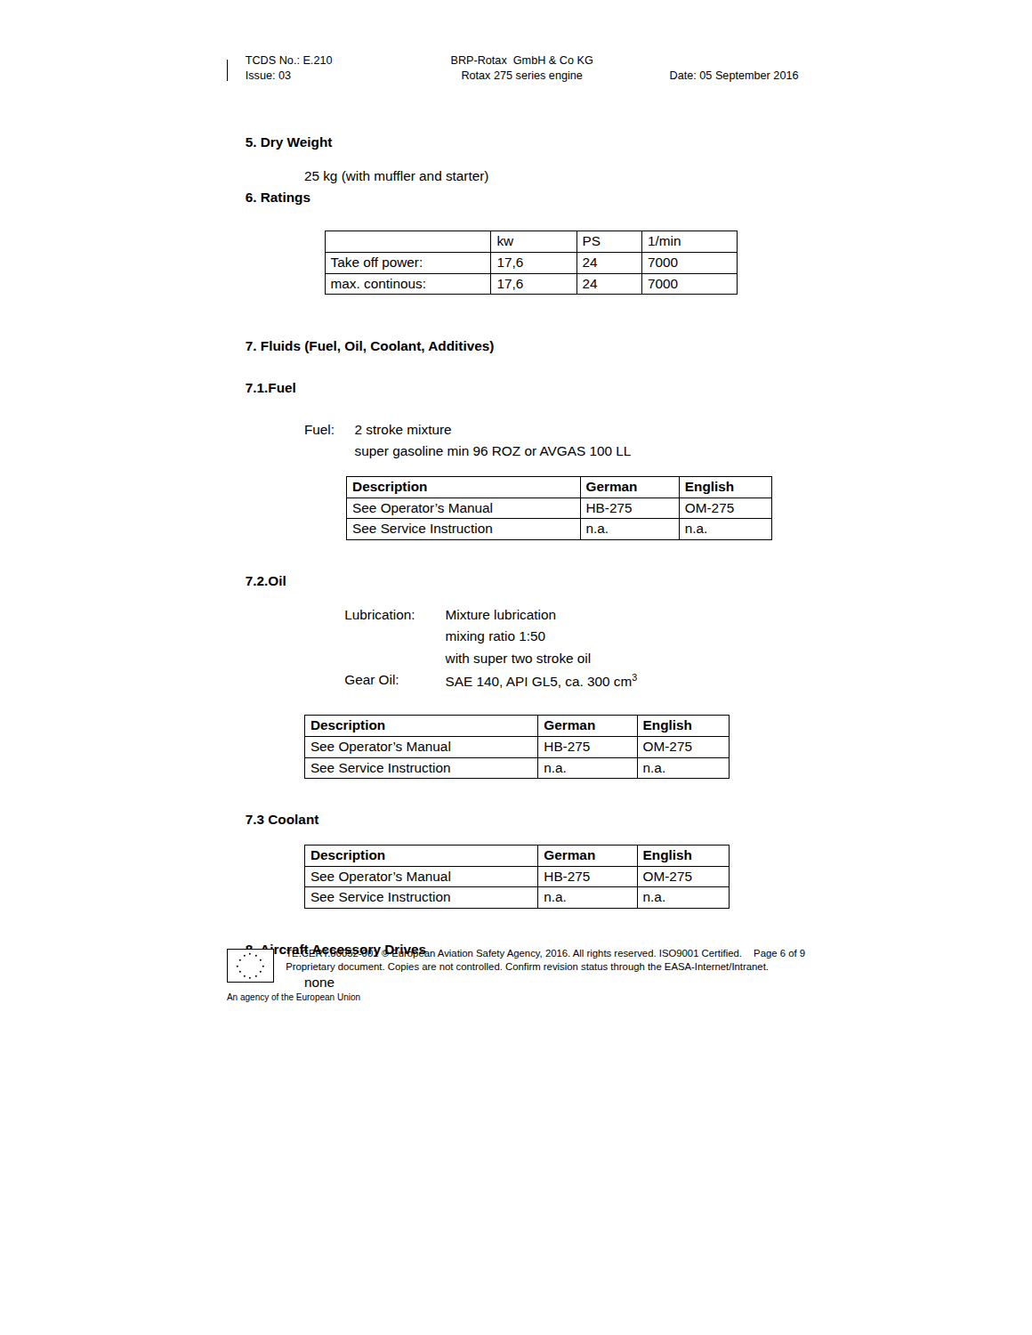TCDS No.: E.210
BRP-Rotax GmbH & Co KG
Issue: 03
Rotax 275 series engine
Date: 05 September 2016
5. Dry Weight
25 kg (with muffler and starter)
6. Ratings
| | kw | PS | 1/min |
| Take off power: | 17,6 | 24 | 7000 |
| max. continous: | 17,6 | 24 | 7000 |
7. Fluids (Fuel, Oil, Coolant, Additives)
7.1.Fuel
Fuel:
2 stroke mixture
super gasoline min 96 ROZ or AVGAS 100 LL
| Description | German | English |
| --- | --- | --- |
| See Operator’s Manual | HB-275 | OM-275 |
| See Service Instruction | n.a. | n.a. |
7.2.Oil
Lubrication:
Mixture lubrication
mixing ratio 1:50
with super two stroke oil
Gear Oil:
SAE 140, API GL5, ca. 300 cm3
| Description | German | English |
| --- | --- | --- |
| See Operator’s Manual | HB-275 | OM-275 |
| See Service Instruction | n.a. | n.a. |
7.3 Coolant
| Description | German | English |
| --- | --- | --- |
| See Operator’s Manual | HB-275 | OM-275 |
| See Service Instruction | n.a. | n.a. |
8. Aircraft Accessory Drives
none
TE.CERT.00052-001 © European Aviation Safety Agency, 2016. All rights reserved. ISO9001 Certified. Page 6 of 9
Proprietary document. Copies are not controlled. Confirm revision status through the EASA-Internet/Intranet.
An agency of the European Union